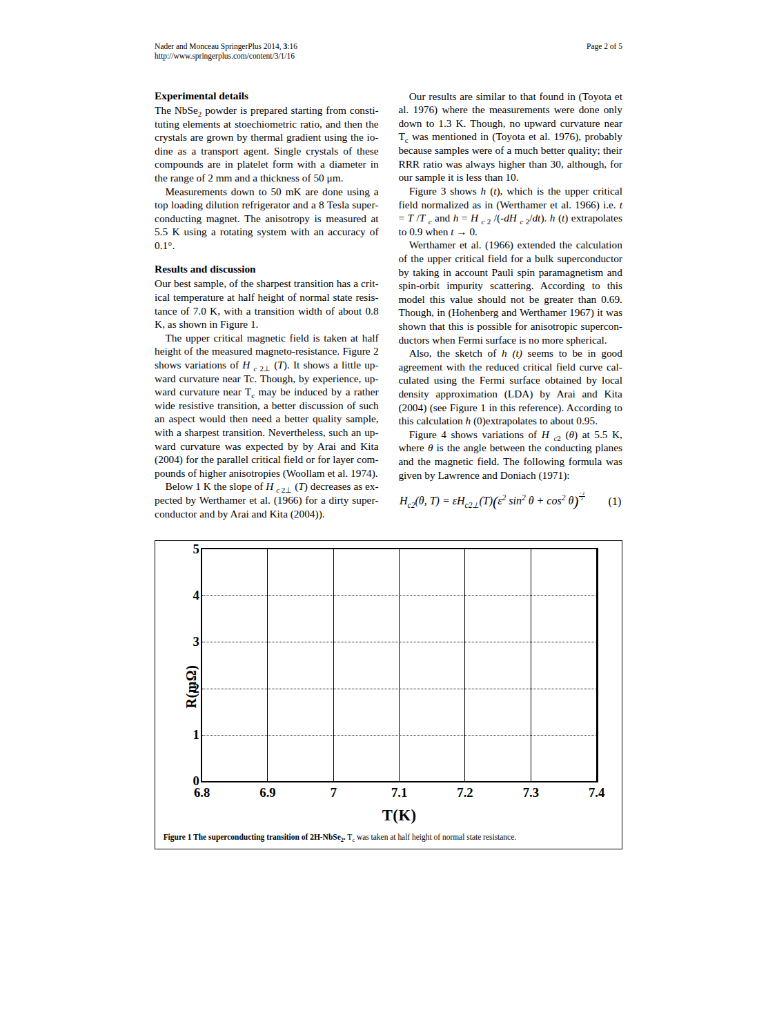Nader and Monceau SpringerPlus 2014, 3:16 http://www.springerplus.com/content/3/1/16
Page 2 of 5
Experimental details
The NbSe2 powder is prepared starting from constituting elements at stoechiometric ratio, and then the crystals are grown by thermal gradient using the iodine as a transport agent. Single crystals of these compounds are in platelet form with a diameter in the range of 2 mm and a thickness of 50 μm.
Measurements down to 50 mK are done using a top loading dilution refrigerator and a 8 Tesla superconducting magnet. The anisotropy is measured at 5.5 K using a rotating system with an accuracy of 0.1°.
Results and discussion
Our best sample, of the sharpest transition has a critical temperature at half height of normal state resistance of 7.0 K, with a transition width of about 0.8 K, as shown in Figure 1.
The upper critical magnetic field is taken at half height of the measured magneto-resistance. Figure 2 shows variations of H c 2⊥ (T). It shows a little upward curvature near Tc. Though, by experience, upward curvature near Tc may be induced by a rather wide resistive transition, a better discussion of such an aspect would then need a better quality sample, with a sharpest transition. Nevertheless, such an upward curvature was expected by by Arai and Kita (2004) for the parallel critical field or for layer compounds of higher anisotropies (Woollam et al. 1974).
Below 1 K the slope of H c 2⊥ (T) decreases as expected by Werthamer et al. (1966) for a dirty superconductor and by Arai and Kita (2004)).
Our results are similar to that found in (Toyota et al. 1976) where the measurements were done only down to 1.3 K. Though, no upward curvature near Tc was mentioned in (Toyota et al. 1976), probably because samples were of a much better quality; their RRR ratio was always higher than 30, although, for our sample it is less than 10.
Figure 3 shows h (t), which is the upper critical field normalized as in (Werthamer et al. 1966) i.e. t = T /T c and h = H c 2 /(-dH c 2/dt). h (t) extrapolates to 0.9 when t → 0.
Werthamer et al. (1966) extended the calculation of the upper critical field for a bulk superconductor by taking in account Pauli spin paramagnetism and spin-orbit impurity scattering. According to this model this value should not be greater than 0.69. Though, in (Hohenberg and Werthamer 1967) it was shown that this is possible for anisotropic superconductors when Fermi surface is no more spherical.
Also, the sketch of h (t) seems to be in good agreement with the reduced critical field curve calculated using the Fermi surface obtained by local density approximation (LDA) by Arai and Kita (2004) (see Figure 1 in this reference). According to this calculation h (0)extrapolates to about 0.95.
Figure 4 shows variations of H c2 (θ) at 5.5 K, where θ is the angle between the conducting planes and the magnetic field. The following formula was given by Lawrence and Doniach (1971):
Hc2(θ, T) = εHc2⊥(T)(ε2 sin2 θ + cos2 θ)−12 (1)
R(mΩ)
5
4
3
2
1
0
6.8
6.9
7
7.1
7.2
7.3
7.4
T(K)
Figure 1 The superconducting transition of 2H-NbSe2. Tc was taken at half height of normal state resistance.